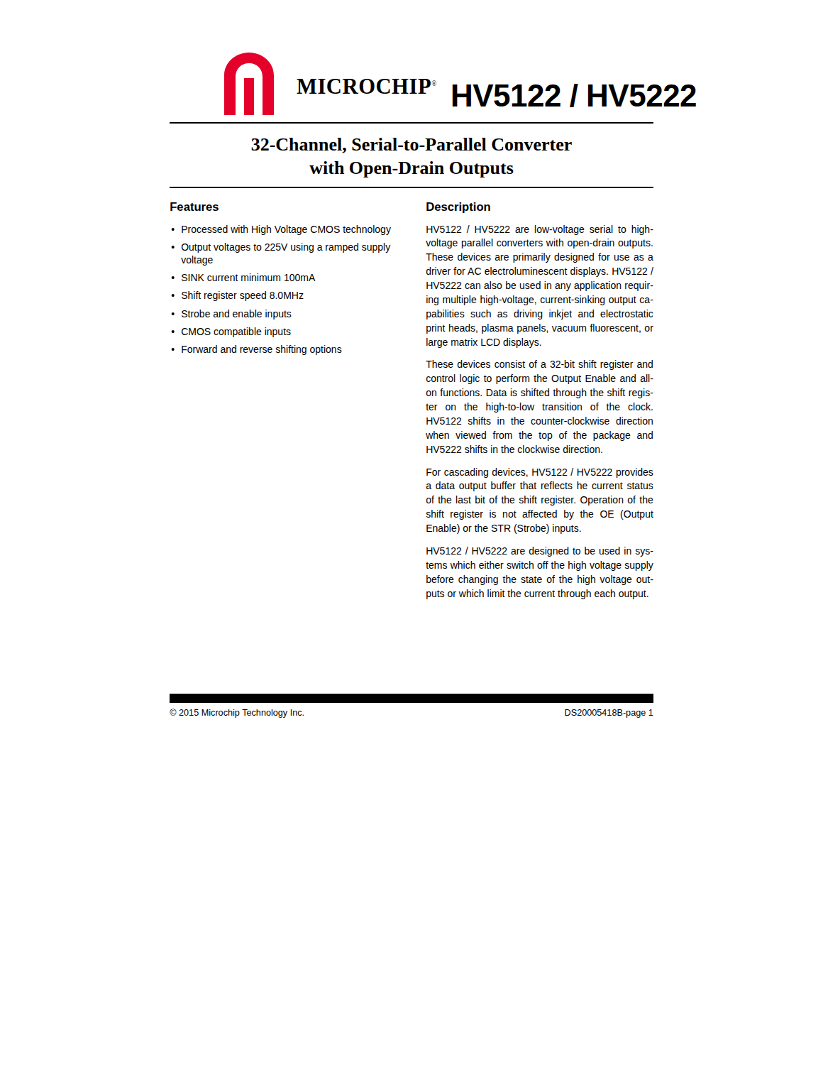MICROCHIP®
HV5122 / HV5222
32-Channel, Serial-to-Parallel Converter
with Open-Drain Outputs
Features
Processed with High Voltage CMOS technology
Output voltages to 225V using a ramped supply voltage
SINK current minimum 100mA
Shift register speed 8.0MHz
Strobe and enable inputs
CMOS compatible inputs
Forward and reverse shifting options
Description
HV5122 / HV5222 are low-voltage serial to high-voltage parallel converters with open-drain outputs. These devices are primarily designed for use as a driver for AC electroluminescent displays. HV5122 / HV5222 can also be used in any application requiring multiple high-voltage, current-sinking output capabilities such as driving inkjet and electrostatic print heads, plasma panels, vacuum fluorescent, or large matrix LCD displays.
These devices consist of a 32-bit shift register and control logic to perform the Output Enable and all-on functions. Data is shifted through the shift register on the high-to-low transition of the clock. HV5122 shifts in the counter-clockwise direction when viewed from the top of the package and HV5222 shifts in the clockwise direction.
For cascading devices, HV5122 / HV5222 provides a data output buffer that reflects he current status of the last bit of the shift register. Operation of the shift register is not affected by the OE (Output Enable) or the STR (Strobe) inputs.
HV5122 / HV5222 are designed to be used in systems which either switch off the high voltage supply before changing the state of the high voltage outputs or which limit the current through each output.
© 2015 Microchip Technology Inc. DS20005418B-page 1